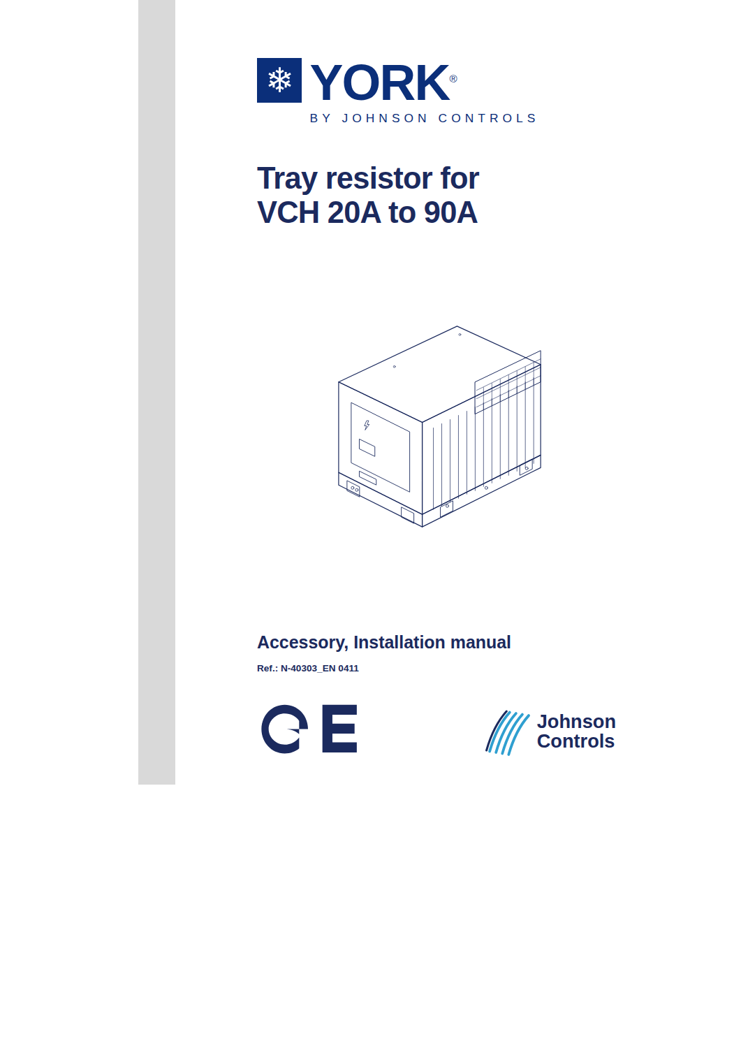❄
YORK®
BY JOHNSON CONTROLS
Tray resistor for
VCH 20A to 90A
Accessory, Installation manual
Ref.: N-40303_EN 0411
Johnson Controls